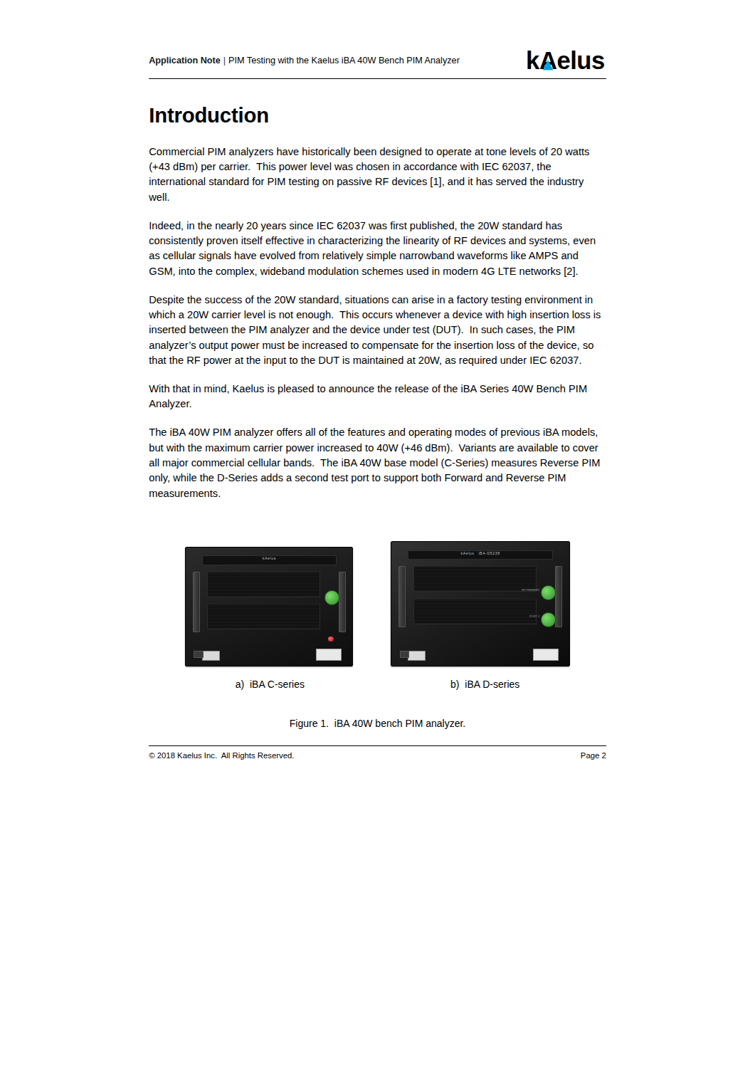Application Note|PIM Testing with the Kaelus iBA 40W Bench PIM Analyzer
kAelus
Introduction
Commercial PIM analyzers have historically been designed to operate at tone levels of 20 watts (+43 dBm) per carrier. This power level was chosen in accordance with IEC 62037, the international standard for PIM testing on passive RF devices [1], and it has served the industry well.
Indeed, in the nearly 20 years since IEC 62037 was first published, the 20W standard has consistently proven itself effective in characterizing the linearity of RF devices and systems, even as cellular signals have evolved from relatively simple narrowband waveforms like AMPS and GSM, into the complex, wideband modulation schemes used in modern 4G LTE networks [2].
Despite the success of the 20W standard, situations can arise in a factory testing environment in which a 20W carrier level is not enough. This occurs whenever a device with high insertion loss is inserted between the PIM analyzer and the device under test (DUT). In such cases, the PIM analyzer’s output power must be increased to compensate for the insertion loss of the device, so that the RF power at the input to the DUT is maintained at 20W, as required under IEC 62037.
With that in mind, Kaelus is pleased to announce the release of the iBA Series 40W Bench PIM Analyzer.
The iBA 40W PIM analyzer offers all of the features and operating modes of previous iBA models, but with the maximum carrier power increased to 40W (+46 dBm). Variants are available to cover all major commercial cellular bands. The iBA 40W base model (C-Series) measures Reverse PIM only, while the D-Series adds a second test port to support both Forward and Reverse PIM measurements.
kAelus
kAelus iBA-D5238
RF PRESENT
PORT 2
a) iBA C-series
b) iBA D-series
Figure 1. iBA 40W bench PIM analyzer.
© 2018 Kaelus Inc. All Rights Reserved.
Page 2